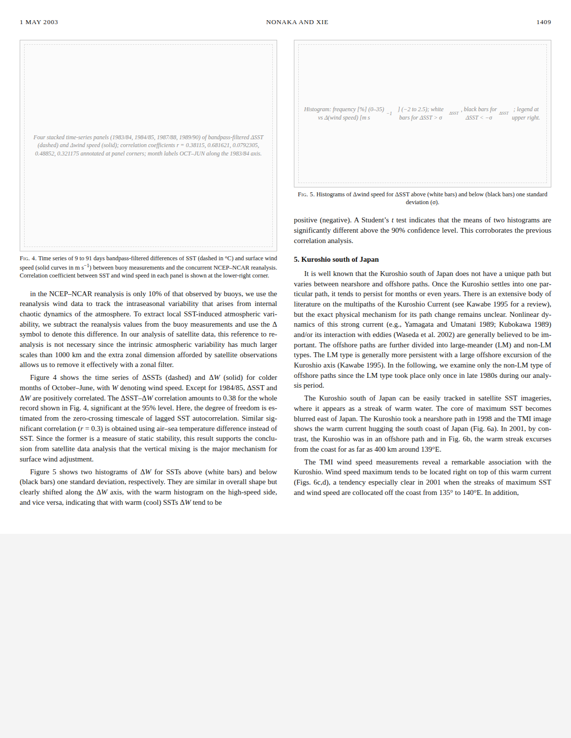1 May 2003 Nonaka and Xie 1409
Four stacked time-series panels (1983/84, 1984/85, 1987/88, 1989/90) of bandpass-filtered ΔSST (dashed) and Δwind speed (solid); correlation coefficients r = 0.38115, 0.681621, 0.0792305, 0.48852, 0.321175 annotated at panel corners; month labels OCT–JUN along the 1983/84 axis.
Fig. 4. Time series of 9 to 91 days bandpass-filtered differences of SST (dashed in °C) and surface wind speed (solid curves in m s−1) between buoy measurements and the concurrent NCEP–NCAR reanalysis. Correlation coefficient between SST and wind speed in each panel is shown at the lower-right corner.
in the NCEP–NCAR reanalysis is only 10% of that observed by buoys, we use the reanalysis wind data to track the intraseasonal variability that arises from internal chaotic dynamics of the atmosphere. To extract local SST-induced atmospheric variability, we subtract the reanalysis values from the buoy measurements and use the Δ symbol to denote this difference. In our analysis of satellite data, this reference to reanalysis is not necessary since the intrinsic atmospheric variability has much larger scales than 1000 km and the extra zonal dimension afforded by satellite observations allows us to remove it effectively with a zonal filter.
Figure 4 shows the time series of ΔSSTs (dashed) and ΔW (solid) for colder months of October–June, with W denoting wind speed. Except for 1984/85, ΔSST and ΔW are positively correlated. The ΔSST–ΔW correlation amounts to 0.38 for the whole record shown in Fig. 4, significant at the 95% level. Here, the degree of freedom is estimated from the zero-crossing timescale of lagged SST autocorrelation. Similar significant correlation (r = 0.3) is obtained using air–sea temperature difference instead of SST. Since the former is a measure of static stability, this result supports the conclusion from satellite data analysis that the vertical mixing is the major mechanism for surface wind adjustment.
Figure 5 shows two histograms of ΔW for SSTs above (white bars) and below (black bars) one standard deviation, respectively. They are similar in overall shape but clearly shifted along the ΔW axis, with the warm histogram on the high-speed side, and vice versa, indicating that with warm (cool) SSTs ΔW tend to be
Histogram: frequency [%] (0–35) vs Δ(wind speed) [m s−1] (−2 to 2.5); white bars for ΔSST > σΔSST, black bars for ΔSST < −σΔSST; legend at upper right.
Fig. 5. Histograms of Δwind speed for ΔSST above (white bars) and below (black bars) one standard deviation (σ).
positive (negative). A Student’s t test indicates that the means of two histograms are significantly different above the 90% confidence level. This corroborates the previous correlation analysis.
5. Kuroshio south of Japan
It is well known that the Kuroshio south of Japan does not have a unique path but varies between nearshore and offshore paths. Once the Kuroshio settles into one particular path, it tends to persist for months or even years. There is an extensive body of literature on the multipaths of the Kuroshio Current (see Kawabe 1995 for a review), but the exact physical mechanism for its path change remains unclear. Nonlinear dynamics of this strong current (e.g., Yamagata and Umatani 1989; Kubokawa 1989) and/or its interaction with eddies (Waseda et al. 2002) are generally believed to be important. The offshore paths are further divided into large-meander (LM) and non-LM types. The LM type is generally more persistent with a large offshore excursion of the Kuroshio axis (Kawabe 1995). In the following, we examine only the non-LM type of offshore paths since the LM type took place only once in late 1980s during our analysis period.
The Kuroshio south of Japan can be easily tracked in satellite SST imageries, where it appears as a streak of warm water. The core of maximum SST becomes blurred east of Japan. The Kuroshio took a nearshore path in 1998 and the TMI image shows the warm current hugging the south coast of Japan (Fig. 6a). In 2001, by contrast, the Kuroshio was in an offshore path and in Fig. 6b, the warm streak excurses from the coast for as far as 400 km around 139°E.
The TMI wind speed measurements reveal a remarkable association with the Kuroshio. Wind speed maximum tends to be located right on top of this warm current (Figs. 6c,d), a tendency especially clear in 2001 when the streaks of maximum SST and wind speed are collocated off the coast from 135° to 140°E. In addition,